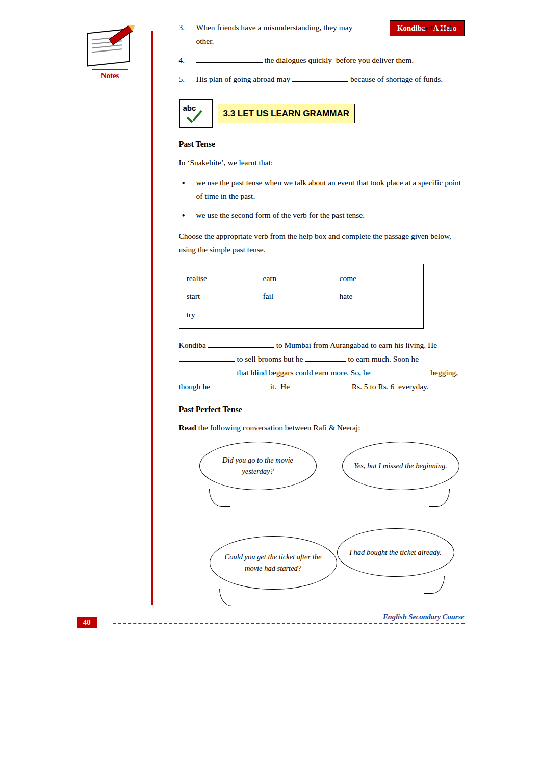Kondiba—A Hero
Notes
3. When friends have a misunderstanding, they may with each other.
4. the dialogues quickly before you deliver them.
5. His plan of going abroad may because of shortage of funds.
abc
3.3 LET US LEARN GRAMMAR
Past Tense
In ‘Snakebite’, we learnt that:
we use the past tense when we talk about an event that took place at a specific point of time in the past.
we use the second form of the verb for the past tense.
Choose the appropriate verb from the help box and complete the passage given below, using the simple past tense.
| realise | earn | come |
| start | fail | hate |
| try | | |
Kondiba to Mumbai from Aurangabad to earn his living. He to sell brooms but he to earn much. Soon he that blind beggars could earn more. So, he begging, though he it. He Rs. 5 to Rs. 6 everyday.
Past Perfect Tense
Read the following conversation between Rafi & Neeraj:
Did you go to the movie yesterday?
Yes, but I missed the beginning.
Could you get the ticket after the movie had started?
I had bought the ticket already.
40
English Secondary Course